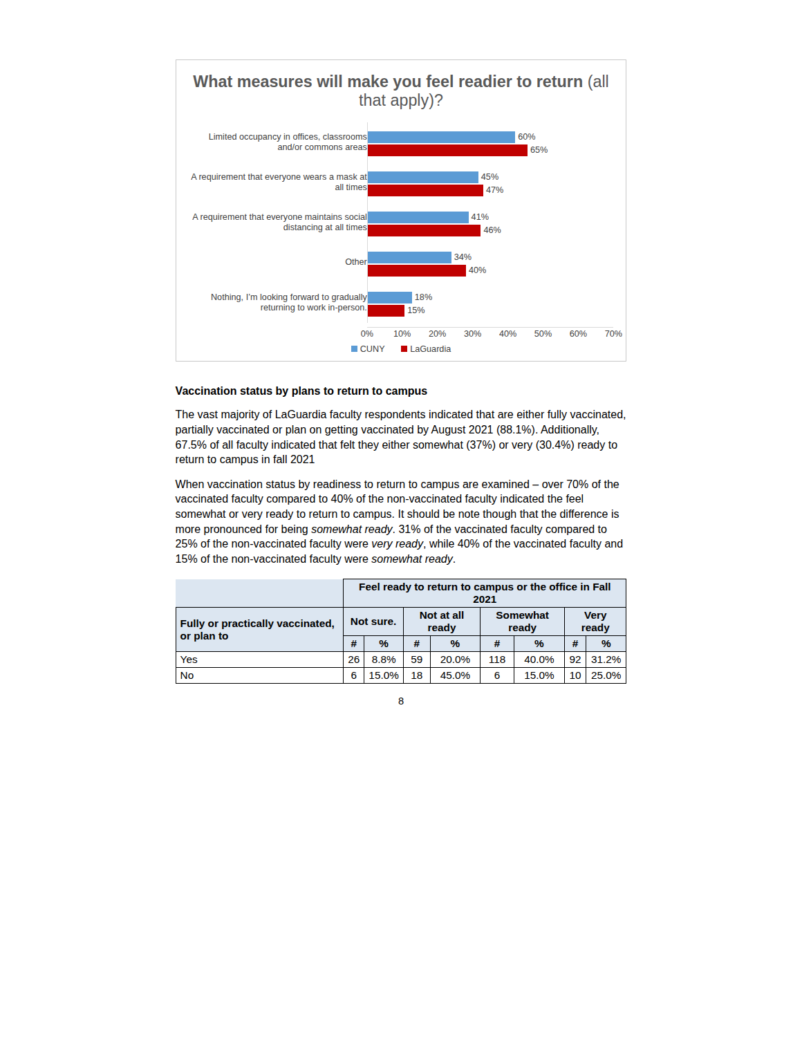What measures will make you feel readier to return (all that apply)?
| Limited occupancy in offices, classrooms and/or commons areas | 60% 65% |
| A requirement that everyone wears a mask at all times | 45% 47% |
| A requirement that everyone maintains social distancing at all times | 41% 46% |
| Other | 34% 40% |
| Nothing, I’m looking forward to gradually returning to work in-person. | 18% 15% |
| | 0% 10% 20% 30% 40% 50% 60% 70% |
CUNY LaGuardia
Vaccination status by plans to return to campus
The vast majority of LaGuardia faculty respondents indicated that are either fully vaccinated, partially vaccinated or plan on getting vaccinated by August 2021 (88.1%). Additionally, 67.5% of all faculty indicated that felt they either somewhat (37%) or very (30.4%) ready to return to campus in fall 2021
When vaccination status by readiness to return to campus are examined – over 70% of the vaccinated faculty compared to 40% of the non-vaccinated faculty indicated the feel somewhat or very ready to return to campus. It should be note though that the difference is more pronounced for being somewhat ready. 31% of the vaccinated faculty compared to 25% of the non-vaccinated faculty were very ready, while 40% of the vaccinated faculty and 15% of the non-vaccinated faculty were somewhat ready.
| | Feel ready to return to campus or the office in Fall 2021 |
| --- | --- |
| Fully or practically vaccinated, or plan to | Not sure. | Not at all ready | Somewhat ready | Very ready |
| # | % | # | % | # | % | # | % |
| Yes | 26 | 8.8% | 59 | 20.0% | 118 | 40.0% | 92 | 31.2% |
| No | 6 | 15.0% | 18 | 45.0% | 6 | 15.0% | 10 | 25.0% |
8